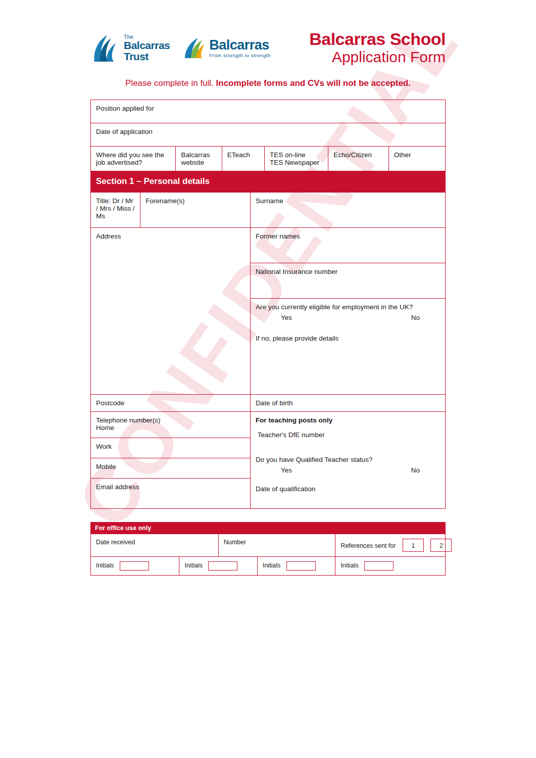CONFIDENTIAL
The Balcarras Trust
Balcarras From strength to strength
Balcarras School
Application Form
Please complete in full. Incomplete forms and CVs will not be accepted.
| Position applied for |
| Date of application |
| Where did you see the job advertised? | Balcarras website | ETeach | TES on-line TES Newspaper | Echo/Citizen | Other |
| Section 1 – Personal details |
| Title: Dr / Mr / Mrs / Miss / Ms | Forename(s) | Surname |
| Address | Former names |
| National Insurance number |
| Are you currently eligible for employment in the UK? Yes No If no, please provide details |
| Postcode | Date of birth |
| Telephone number(s) Home | For teaching posts only Teacher's DfE number Do you have Qualified Teacher status? Yes No Date of qualification |
| Work |
| Mobile |
| Email address |
| For office use only |
| Date received | Number | References sent for 1 2 |
| Initials | Initials | Initials | Initials |